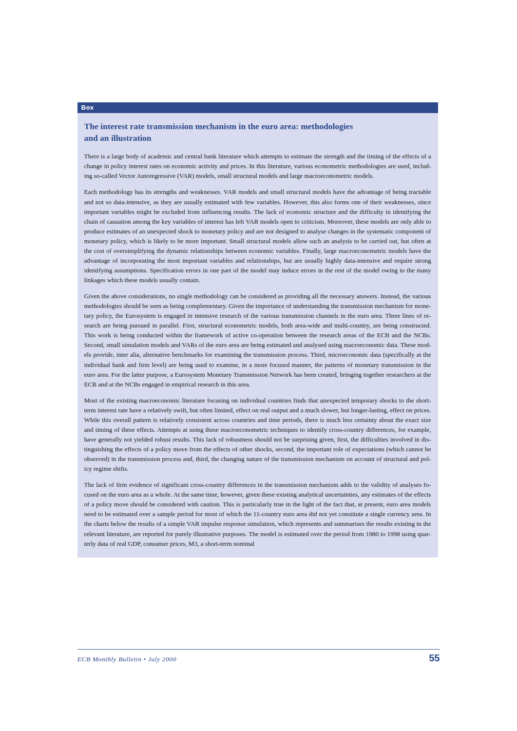Box
The interest rate transmission mechanism in the euro area: methodologies
and an illustration
There is a large body of academic and central bank literature which attempts to estimate the strength and the timing of the effects of a change in policy interest rates on economic activity and prices. In this literature, various econometric methodologies are used, including so-called Vector Autoregressive (VAR) models, small structural models and large macroeconometric models.
Each methodology has its strengths and weaknesses. VAR models and small structural models have the advantage of being tractable and not so data-intensive, as they are usually estimated with few variables. However, this also forms one of their weaknesses, since important variables might be excluded from influencing results. The lack of economic structure and the difficulty in identifying the chain of causation among the key variables of interest has left VAR models open to criticism. Moreover, these models are only able to produce estimates of an unexpected shock to monetary policy and are not designed to analyse changes in the systematic component of monetary policy, which is likely to be more important. Small structural models allow such an analysis to be carried out, but often at the cost of oversimplifying the dynamic relationships between economic variables. Finally, large macroeconometric models have the advantage of incorporating the most important variables and relationships, but are usually highly data-intensive and require strong identifying assumptions. Specification errors in one part of the model may induce errors in the rest of the model owing to the many linkages which these models usually contain.
Given the above considerations, no single methodology can be considered as providing all the necessary answers. Instead, the various methodologies should be seen as being complementary. Given the importance of understanding the transmission mechanism for monetary policy, the Eurosystem is engaged in intensive research of the various transmission channels in the euro area. Three lines of research are being pursued in parallel. First, structural econometric models, both area-wide and multi-country, are being constructed. This work is being conducted within the framework of active co-operation between the research areas of the ECB and the NCBs. Second, small simulation models and VARs of the euro area are being estimated and analysed using macroeconomic data. These models provide, inter alia, alternative benchmarks for examining the transmission process. Third, microeconomic data (specifically at the individual bank and firm level) are being used to examine, in a more focused manner, the patterns of monetary transmission in the euro area. For the latter purpose, a Eurosystem Monetary Transmission Network has been created, bringing together researchers at the ECB and at the NCBs engaged in empirical research in this area.
Most of the existing macroeconomic literature focusing on individual countries finds that unexpected temporary shocks to the short-term interest rate have a relatively swift, but often limited, effect on real output and a much slower, but longer-lasting, effect on prices. While this overall pattern is relatively consistent across countries and time periods, there is much less certainty about the exact size and timing of these effects. Attempts at using these macroeconometric techniques to identify cross-country differences, for example, have generally not yielded robust results. This lack of robustness should not be surprising given, first, the difficulties involved in distinguishing the effects of a policy move from the effects of other shocks, second, the important role of expectations (which cannot be observed) in the transmission process and, third, the changing nature of the transmission mechanism on account of structural and policy regime shifts.
The lack of firm evidence of significant cross-country differences in the transmission mechanism adds to the validity of analyses focused on the euro area as a whole. At the same time, however, given these existing analytical uncertainties, any estimates of the effects of a policy move should be considered with caution. This is particularly true in the light of the fact that, at present, euro area models need to be estimated over a sample period for most of which the 11-country euro area did not yet constitute a single currency area. In the charts below the results of a simple VAR impulse response simulation, which represents and summarises the results existing in the relevant literature, are reported for purely illustrative purposes. The model is estimated over the period from 1980 to 1998 using quarterly data of real GDP, consumer prices, M3, a short-term nominal
ECB Monthly Bulletin • July 2000 55